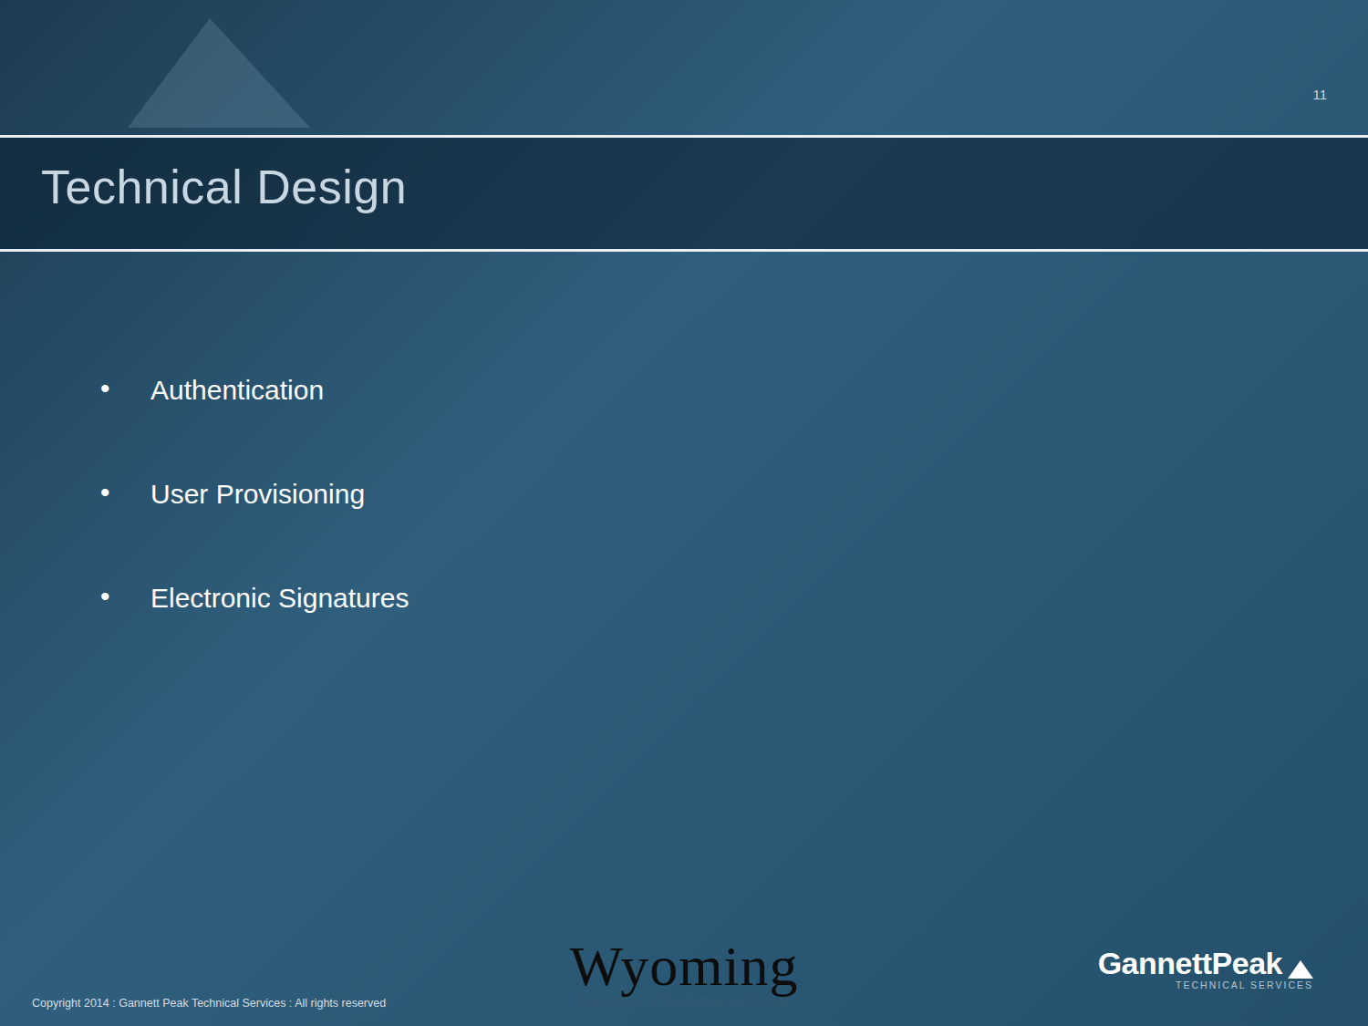11
Technical Design
Authentication
User Provisioning
Electronic Signatures
Copyright 2014 : Gannett Peak Technical Services : All rights reserved
Wyoming
Department of Environmental Quality
GannettPeak
TECHNICAL SERVICES